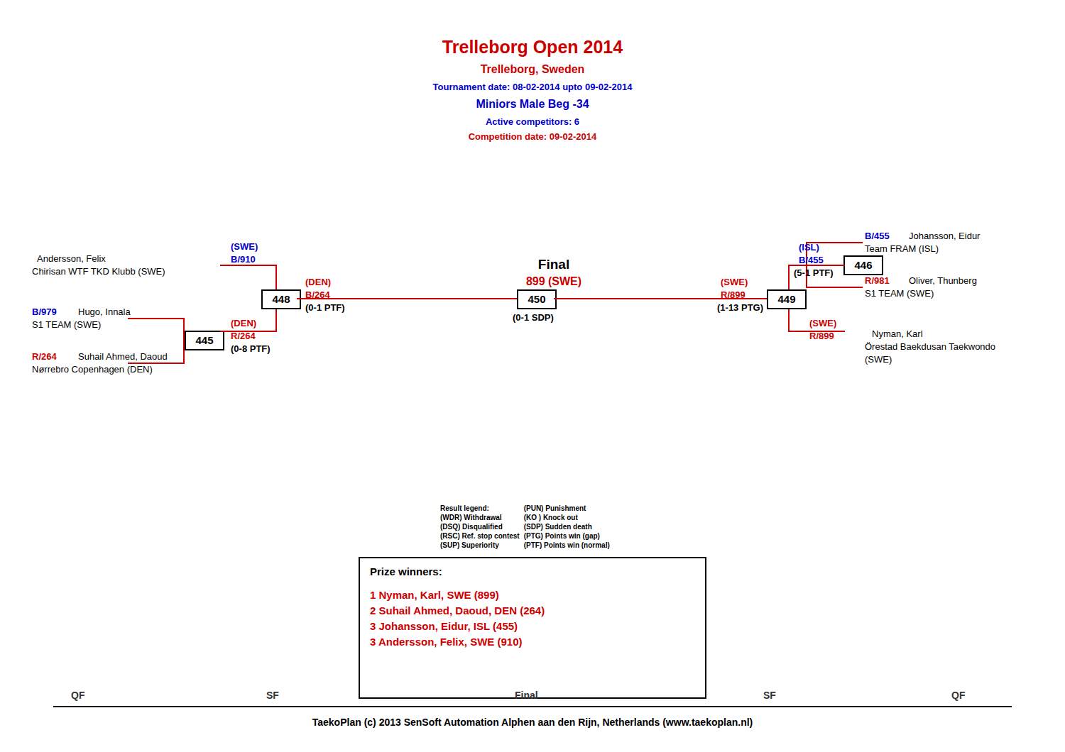Trelleborg Open 2014
Trelleborg, Sweden
Tournament date: 08-02-2014 upto 09-02-2014
Miniors Male Beg -34
Active competitors: 6
Competition date: 09-02-2014
B/979
Hugo, Innala
S1 TEAM (SWE)
R/264
Suhail Ahmed, Daoud
Nørrebro Copenhagen (DEN)
445
(DEN)
R/264
(0-8 PTF)
Andersson, Felix
Chirisan WTF TKD Klubb (SWE)
(SWE)
B/910
448
(DEN)
B/264
(0-1 PTF)
Final
899 (SWE)
450
(0-1 SDP)
B/455
Johansson, Eidur
Team FRAM (ISL)
R/981
Oliver, Thunberg
S1 TEAM (SWE)
446
(ISL)
B/455
(5-1 PTF)
Nyman, Karl
Örestad Baekdusan Taekwondo
(SWE)
(SWE)
R/899
449
(SWE)
R/899
(1-13 PTG)
| Result legend: | (PUN) Punishment |
| (WDR) Withdrawal | (KO ) Knock out |
| (DSQ) Disqualified | (SDP) Sudden death |
| (RSC) Ref. stop contest | (PTG) Points win (gap) |
| (SUP) Superiority | (PTF) Points win (normal) |
Prize winners:
1 Nyman, Karl, SWE (899)
2 Suhail Ahmed, Daoud, DEN (264)
3 Johansson, Eidur, ISL (455)
3 Andersson, Felix, SWE (910)
QF
SF
Final
SF
QF
TaekoPlan (c) 2013 SenSoft Automation Alphen aan den Rijn, Netherlands (www.taekoplan.nl)